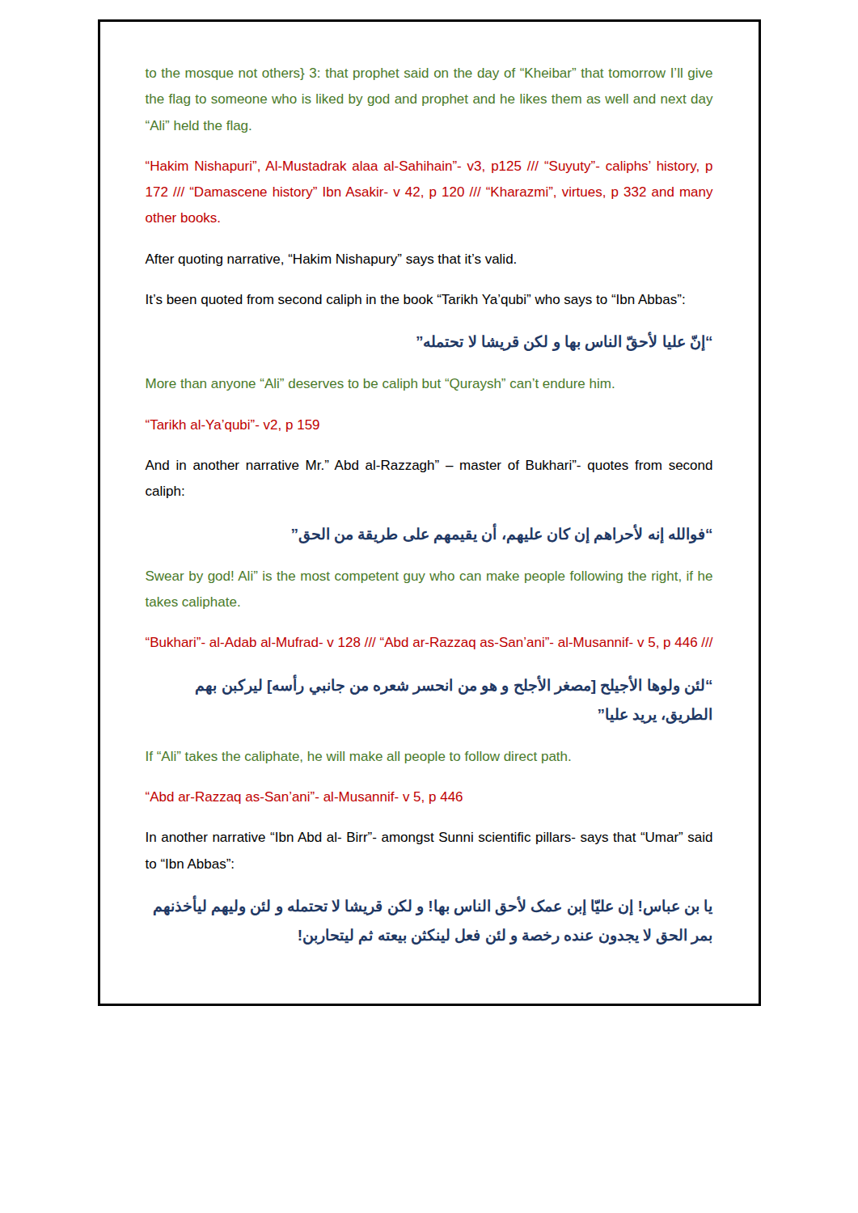to the mosque not others} 3: that prophet said on the day of “Kheibar” that tomorrow I’ll give the flag to someone who is liked by god and prophet and he likes them as well and next day “Ali” held the flag.
“Hakim Nishapuri”, Al-Mustadrak alaa al-Sahihain”- v3, p125 /// “Suyuty”- caliphs’ history, p 172 /// “Damascene history” Ibn Asakir- v 42, p 120 /// “Kharazmi”, virtues, p 332 and many other books.
After quoting narrative, “Hakim Nishapury” says that it’s valid.
It’s been quoted from second caliph in the book “Tarikh Ya’qubi” who says to “Ibn Abbas”:
“إنّ علیا لأحقّ الناس بها و لکن قریشا لا تحتمله”
More than anyone “Ali” deserves to be caliph but “Quraysh” can’t endure him.
“Tarikh al-Ya’qubi”- v2, p 159
And in another narrative Mr.” Abd al-Razzagh” – master of Bukhari”- quotes from second caliph:
“فوالله إنه لأحراهم إن کان علیهم، أن یقیمهم علی طریقة من الحق”
Swear by god! Ali” is the most competent guy who can make people following the right, if he takes caliphate.
“Bukhari”- al-Adab al-Mufrad- v 128 /// “Abd ar-Razzaq as-San’ani”- al-Musannif- v 5, p 446 ///
“لئن ولوها الأجیلح [مصغر الأجلح و هو من انحسر شعره من جانبي رأسه] لیرکبن بهم الطریق، یرید علیا”
If “Ali” takes the caliphate, he will make all people to follow direct path.
“Abd ar-Razzaq as-San’ani”- al-Musannif- v 5, p 446
In another narrative “Ibn Abd al- Birr”- amongst Sunni scientific pillars- says that “Umar” said to “Ibn Abbas”:
یا بن عباس! إن علیّا إبن عمک لأحق الناس بها! و لکن قریشا لا تحتمله و لئن ولیهم لیأخذنهم بمر الحق لا یجدون عنده رخصة و لئن فعل لینکثن بیعته ثم لیتحاربن!